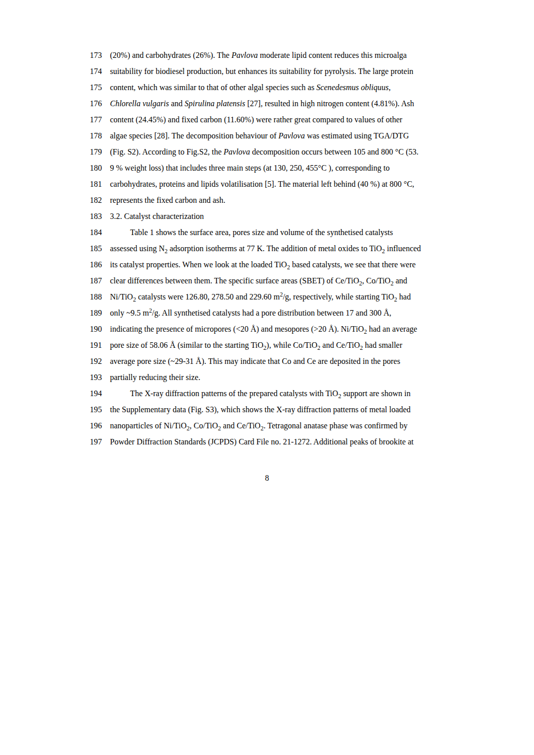173(20%) and carbohydrates (26%). The Pavlova moderate lipid content reduces this microalga
174suitability for biodiesel production, but enhances its suitability for pyrolysis. The large protein
175content, which was similar to that of other algal species such as Scenedesmus obliquus,
176 Chlorella vulgaris and Spirulina platensis [27], resulted in high nitrogen content (4.81%). Ash
177content (24.45%) and fixed carbon (11.60%) were rather great compared to values of other
178algae species [28]. The decomposition behaviour of Pavlova was estimated using TGA/DTG
179(Fig. S2). According to Fig.S2, the Pavlova decomposition occurs between 105 and 800 °C (53.
1809 % weight loss) that includes three main steps (at 130, 250, 455°C ), corresponding to
181carbohydrates, proteins and lipids volatilisation [5]. The material left behind (40 %) at 800 °C,
182represents the fixed carbon and ash.
1833.2. Catalyst characterization
184 Table 1 shows the surface area, pores size and volume of the synthetised catalysts
185assessed using N2 adsorption isotherms at 77 K. The addition of metal oxides to TiO2 influenced
186its catalyst properties. When we look at the loaded TiO2 based catalysts, we see that there were
187clear differences between them. The specific surface areas (SBET) of Ce/TiO2, Co/TiO2 and
188 Ni/TiO2 catalysts were 126.80, 278.50 and 229.60 m2/g, respectively, while starting TiO2 had
189only ~9.5 m2/g. All synthetised catalysts had a pore distribution between 17 and 300 Å,
190indicating the presence of micropores (<20 Å) and mesopores (>20 Å). Ni/TiO2 had an average
191pore size of 58.06 Å (similar to the starting TiO2), while Co/TiO2 and Ce/TiO2 had smaller
192average pore size (~29-31 Å). This may indicate that Co and Ce are deposited in the pores
193partially reducing their size.
194 The X-ray diffraction patterns of the prepared catalysts with TiO2 support are shown in
195the Supplementary data (Fig. S3), which shows the X-ray diffraction patterns of metal loaded
196nanoparticles of Ni/TiO2, Co/TiO2 and Ce/TiO2. Tetragonal anatase phase was confirmed by
197 Powder Diffraction Standards (JCPDS) Card File no. 21-1272. Additional peaks of brookite at
8